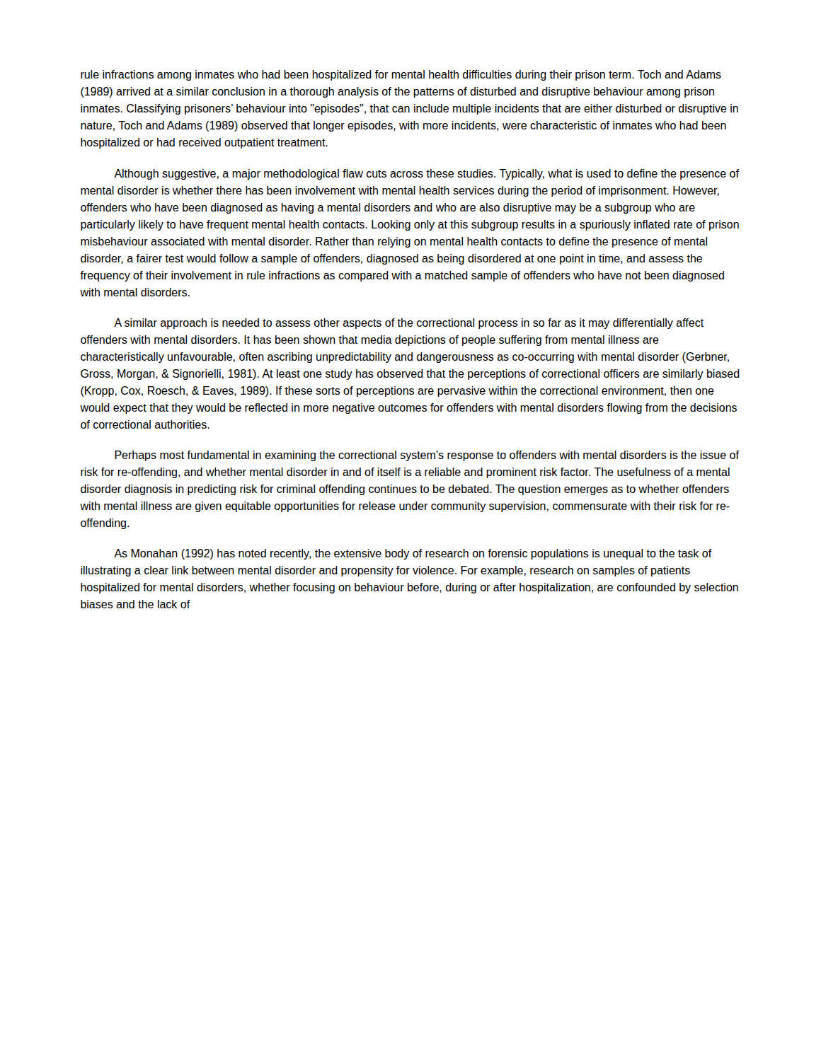rule infractions among inmates who had been hospitalized for mental health difficulties during their prison term. Toch and Adams (1989) arrived at a similar conclusion in a thorough analysis of the patterns of disturbed and disruptive behaviour among prison inmates. Classifying prisoners’ behaviour into "episodes", that can include multiple incidents that are either disturbed or disruptive in nature, Toch and Adams (1989) observed that longer episodes, with more incidents, were characteristic of inmates who had been hospitalized or had received outpatient treatment.
Although suggestive, a major methodological flaw cuts across these studies. Typically, what is used to define the presence of mental disorder is whether there has been involvement with mental health services during the period of imprisonment. However, offenders who have been diagnosed as having a mental disorders and who are also disruptive may be a subgroup who are particularly likely to have frequent mental health contacts. Looking only at this subgroup results in a spuriously inflated rate of prison misbehaviour associated with mental disorder. Rather than relying on mental health contacts to define the presence of mental disorder, a fairer test would follow a sample of offenders, diagnosed as being disordered at one point in time, and assess the frequency of their involvement in rule infractions as compared with a matched sample of offenders who have not been diagnosed with mental disorders.
A similar approach is needed to assess other aspects of the correctional process in so far as it may differentially affect offenders with mental disorders. It has been shown that media depictions of people suffering from mental illness are characteristically unfavourable, often ascribing unpredictability and dangerousness as co-occurring with mental disorder (Gerbner, Gross, Morgan, & Signorielli, 1981). At least one study has observed that the perceptions of correctional officers are similarly biased (Kropp, Cox, Roesch, & Eaves, 1989). If these sorts of perceptions are pervasive within the correctional environment, then one would expect that they would be reflected in more negative outcomes for offenders with mental disorders flowing from the decisions of correctional authorities.
Perhaps most fundamental in examining the correctional system’s response to offenders with mental disorders is the issue of risk for re-offending, and whether mental disorder in and of itself is a reliable and prominent risk factor. The usefulness of a mental disorder diagnosis in predicting risk for criminal offending continues to be debated. The question emerges as to whether offenders with mental illness are given equitable opportunities for release under community supervision, commensurate with their risk for re-offending.
As Monahan (1992) has noted recently, the extensive body of research on forensic populations is unequal to the task of illustrating a clear link between mental disorder and propensity for violence. For example, research on samples of patients hospitalized for mental disorders, whether focusing on behaviour before, during or after hospitalization, are confounded by selection biases and the lack of